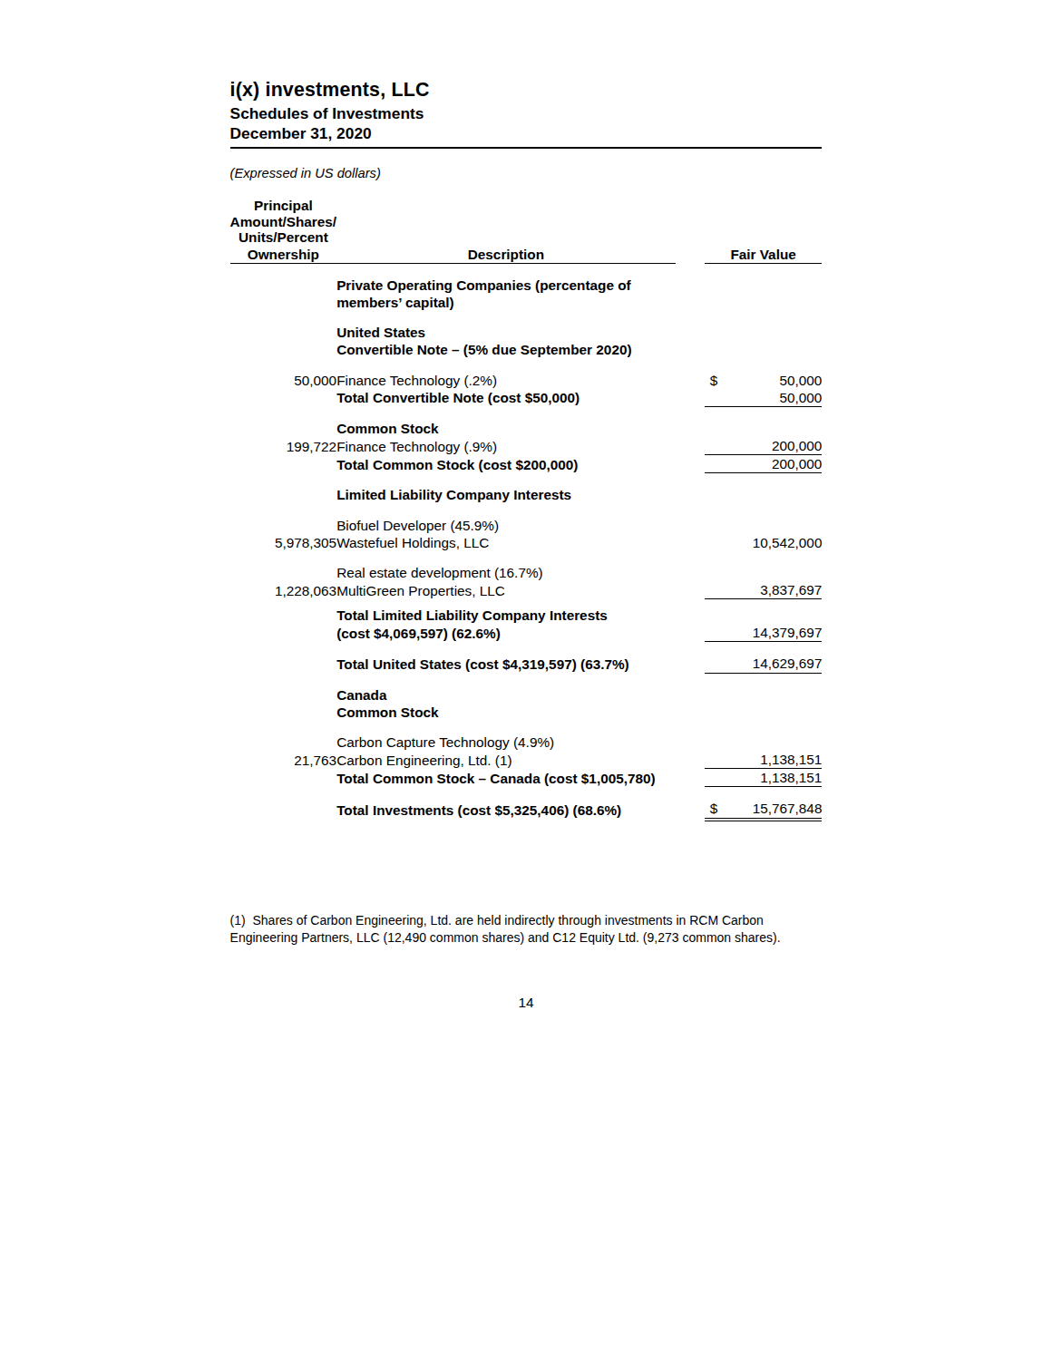i(x) investments, LLC
Schedules of Investments
December 31, 2020
(Expressed in US dollars)
| Principal Amount/Shares/ Units/Percent | | | |
| Ownership | Description | | Fair Value |
| | Private Operating Companies (percentage of members’ capital) | | |
| | United States | | |
| | Convertible Note – (5% due September 2020) | | |
| 50,000 | Finance Technology (.2%) | | $ 50,000 |
| | Total Convertible Note (cost $50,000) | | 50,000 |
| | Common Stock | | |
| 199,722 | Finance Technology (.9%) | | 200,000 |
| | Total Common Stock (cost $200,000) | | 200,000 |
| | Limited Liability Company Interests | | |
| | Biofuel Developer (45.9%) | | |
| 5,978,305 | Wastefuel Holdings, LLC | | 10,542,000 |
| | Real estate development (16.7%) | | |
| 1,228,063 | MultiGreen Properties, LLC | | 3,837,697 |
| | Total Limited Liability Company Interests | | |
| | (cost $4,069,597) (62.6%) | | 14,379,697 |
| | Total United States (cost $4,319,597) (63.7%) | | 14,629,697 |
| | Canada | | |
| | Common Stock | | |
| | Carbon Capture Technology (4.9%) | | |
| 21,763 | Carbon Engineering, Ltd. (1) | | 1,138,151 |
| | Total Common Stock – Canada (cost $1,005,780) | | 1,138,151 |
| | Total Investments (cost $5,325,406) (68.6%) | | $ 15,767,848 |
(1) Shares of Carbon Engineering, Ltd. are held indirectly through investments in RCM Carbon Engineering Partners, LLC (12,490 common shares) and C12 Equity Ltd. (9,273 common shares).
14